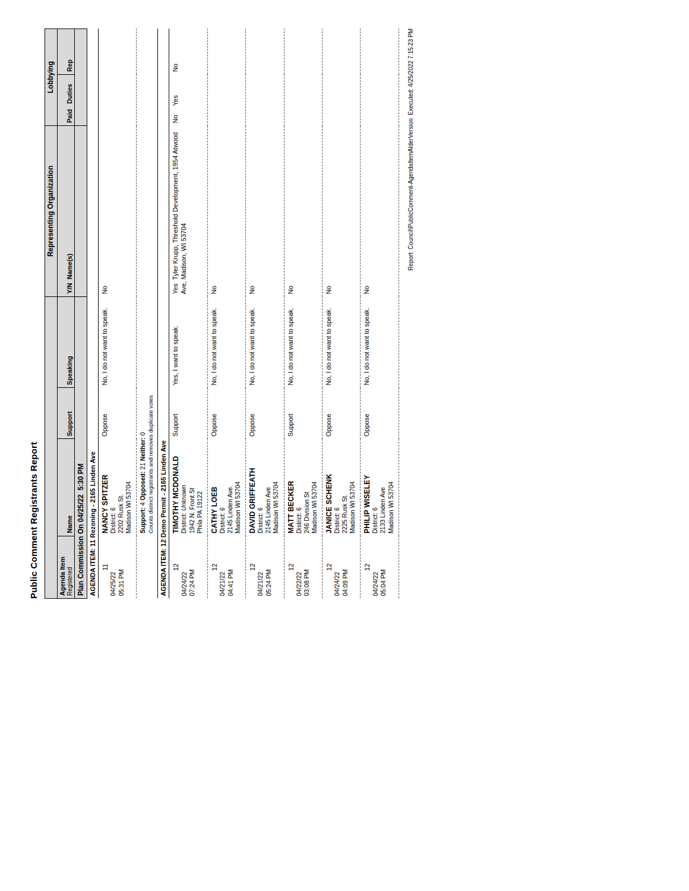Public Comment Registrants Report
| | Representing Organization | Lobbying |
| Agenda Item Registered | Name | Support | Speaking | Y/N Name(s) | Paid Duties | Rep |
| Plan Commission On 04/25/22 5:30 PM | | |
| AGENDA ITEM: 11 Rezoning - 2165 Linden Ave |
| 11 04/25/22 05:31 PM | NANCY SPITZER District: 6 2202 Rusk St. Madison WI 53704 | Oppose | No, I do not want to speak. | No | | |
| | Support: 4 Opposed: 21 Neither: 0 Counts distinct registrants and removes duplicate votes | | | |
| AGENDA ITEM: 12 Demo Permit - 2165 Linden Ave |
| 12 04/24/22 07:24 PM | TIMOTHY MCDONALD District: Unknown 1942 N. Front St Phila PA 19122 | Support | Yes, I want to speak. | Yes Tyler Krupp, Threshold Development, 1954 Atwood Ave, Madison, WI 53704 | No Yes | No |
| 12 04/21/22 04:41 PM | CATHY LOEB District: 6 2145 Linden Ave. Madison WI 53704 | Oppose | No, I do not want to speak. | No | | |
| 12 04/21/22 05:24 PM | DAVID GRIFFEATH District: 6 2145 Linden Ave Madison WI 53704 | Oppose | No, I do not want to speak. | No | | |
| 12 04/22/22 03:08 PM | MATT BECKER District: 6 246 Division St Madison WI 53704 | Support | No, I do not want to speak. | No | | |
| 12 04/24/22 04:09 PM | JANICE SCHENK District: 6 2225 Rusk St. Madison WI 53704 | Oppose | No, I do not want to speak. | No | | |
| 12 04/24/22 05:04 PM | PHILIP WISELEY District: 6 2133 Linden Ave Madison WI 53704 | Oppose | No, I do not want to speak. | No | | |
Report: Council\PublicComment-AgendaItemAlderVersion Executed: 4/25/2022 7:15:23 PM